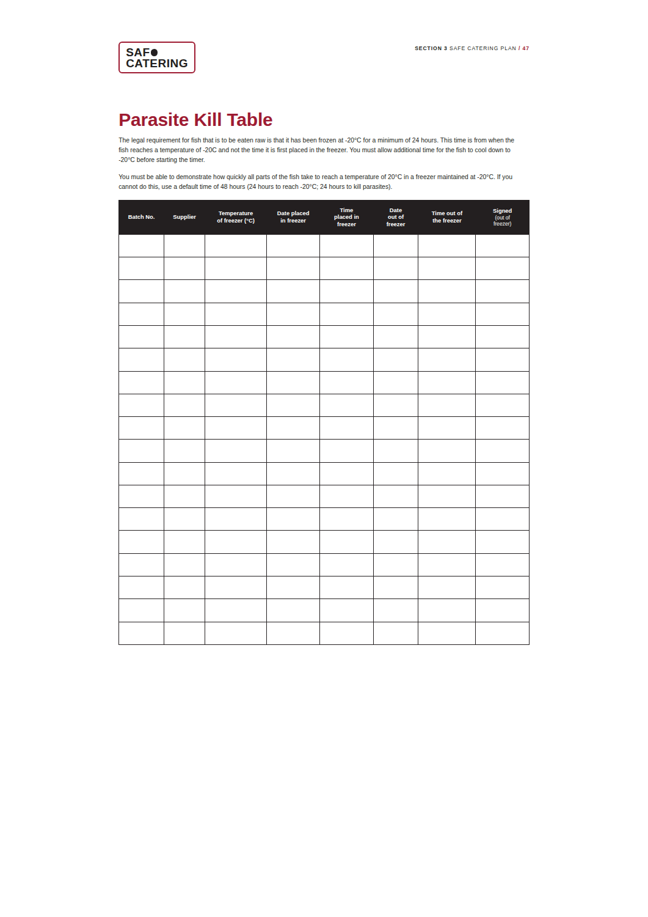SAF CATERING
SECTION 3 SAFE CATERING PLAN / 47
Parasite Kill Table
The legal requirement for fish that is to be eaten raw is that it has been frozen at -20°C for a minimum of 24 hours. This time is from when the fish reaches a temperature of -20C and not the time it is first placed in the freezer. You must allow additional time for the fish to cool down to -20°C before starting the timer.
You must be able to demonstrate how quickly all parts of the fish take to reach a temperature of 20°C in a freezer maintained at -20°C. If you cannot do this, use a default time of 48 hours (24 hours to reach -20°C; 24 hours to kill parasites).
| Batch No. | Supplier | Temperature of freezer (°C) | Date placed in freezer | Time placed in freezer | Date out of freezer | Time out of the freezer | Signed (out of freezer) |
| --- | --- | --- | --- | --- | --- | --- | --- |